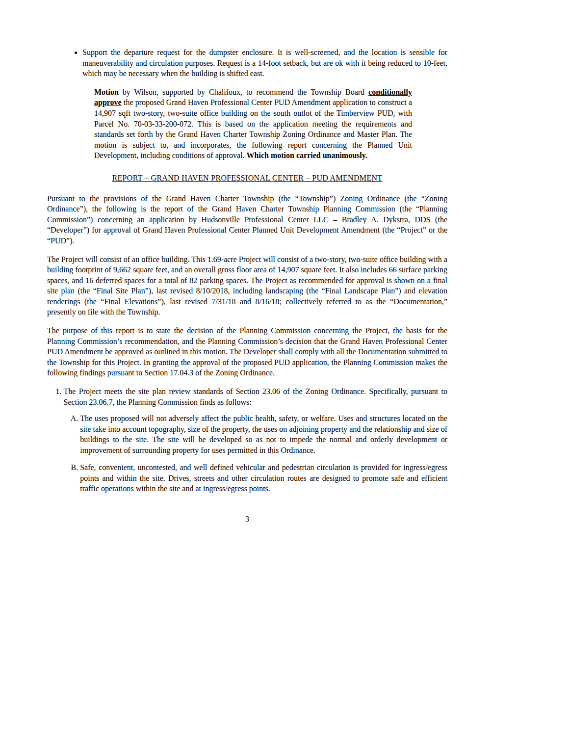Support the departure request for the dumpster enclosure. It is well-screened, and the location is sensible for maneuverability and circulation purposes. Request is a 14-foot setback, but are ok with it being reduced to 10-feet, which may be necessary when the building is shifted east.
Motion by Wilson, supported by Chalifoux, to recommend the Township Board conditionally approve the proposed Grand Haven Professional Center PUD Amendment application to construct a 14,907 sqft two-story, two-suite office building on the south outlot of the Timberview PUD, with Parcel No. 70-03-33-200-072. This is based on the application meeting the requirements and standards set forth by the Grand Haven Charter Township Zoning Ordinance and Master Plan. The motion is subject to, and incorporates, the following report concerning the Planned Unit Development, including conditions of approval. Which motion carried unanimously.
REPORT – GRAND HAVEN PROFESSIONAL CENTER – PUD AMENDMENT
Pursuant to the provisions of the Grand Haven Charter Township (the “Township”) Zoning Ordinance (the “Zoning Ordinance”), the following is the report of the Grand Haven Charter Township Planning Commission (the “Planning Commission”) concerning an application by Hudsonville Professional Center LLC – Bradley A. Dykstra, DDS (the “Developer”) for approval of Grand Haven Professional Center Planned Unit Development Amendment (the “Project” or the “PUD”).
The Project will consist of an office building. This 1.69-acre Project will consist of a two-story, two-suite office building with a building footprint of 9,662 square feet, and an overall gross floor area of 14,907 square feet. It also includes 66 surface parking spaces, and 16 deferred spaces for a total of 82 parking spaces. The Project as recommended for approval is shown on a final site plan (the “Final Site Plan”), last revised 8/10/2018, including landscaping (the “Final Landscape Plan”) and elevation renderings (the “Final Elevations”), last revised 7/31/18 and 8/16/18; collectively referred to as the “Documentation,” presently on file with the Township.
The purpose of this report is to state the decision of the Planning Commission concerning the Project, the basis for the Planning Commission’s recommendation, and the Planning Commission’s decision that the Grand Haven Professional Center PUD Amendment be approved as outlined in this motion. The Developer shall comply with all the Documentation submitted to the Township for this Project. In granting the approval of the proposed PUD application, the Planning Commission makes the following findings pursuant to Section 17.04.3 of the Zoning Ordinance.
The Project meets the site plan review standards of Section 23.06 of the Zoning Ordinance. Specifically, pursuant to Section 23.06.7, the Planning Commission finds as follows:
The uses proposed will not adversely affect the public health, safety, or welfare. Uses and structures located on the site take into account topography, size of the property, the uses on adjoining property and the relationship and size of buildings to the site. The site will be developed so as not to impede the normal and orderly development or improvement of surrounding property for uses permitted in this Ordinance.
Safe, convenient, uncontested, and well defined vehicular and pedestrian circulation is provided for ingress/egress points and within the site. Drives, streets and other circulation routes are designed to promote safe and efficient traffic operations within the site and at ingress/egress points.
3